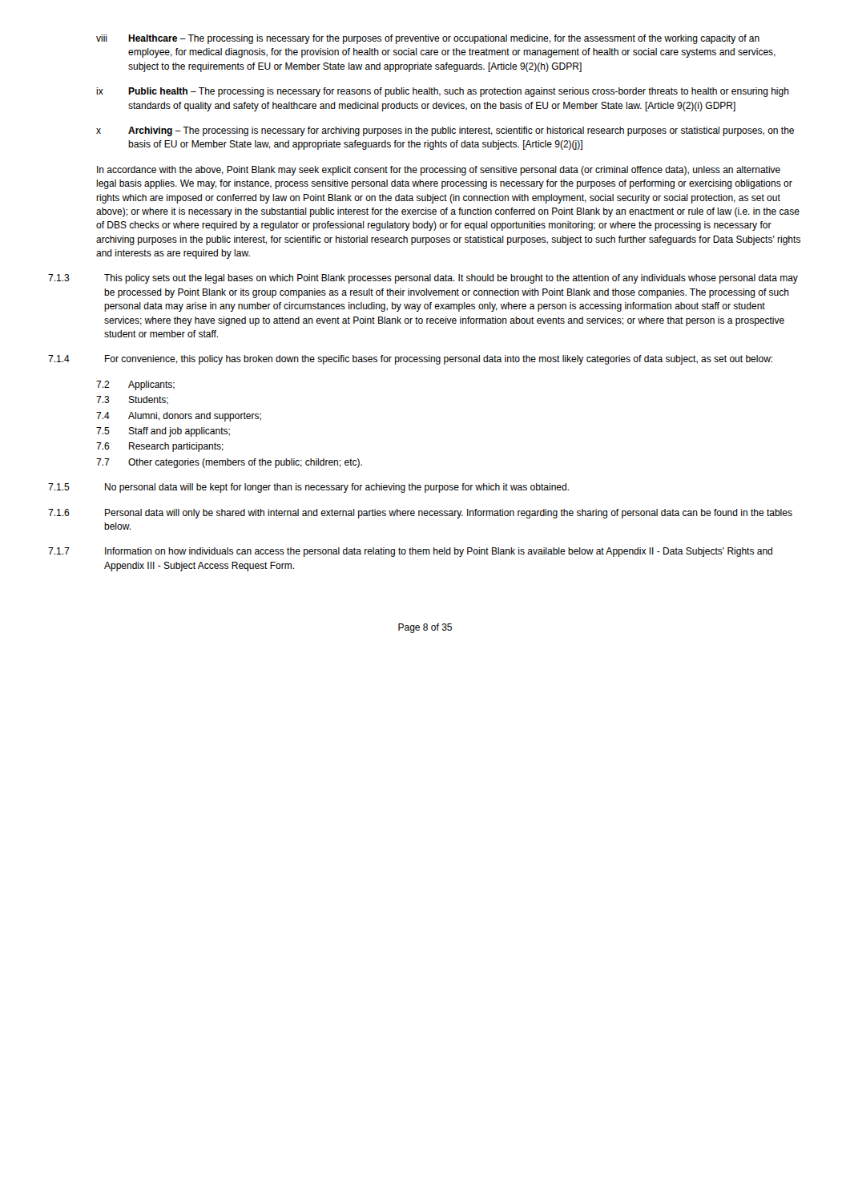viii
Healthcare – The processing is necessary for the purposes of preventive or occupational medicine, for the assessment of the working capacity of an employee, for medical diagnosis, for the provision of health or social care or the treatment or management of health or social care systems and services, subject to the requirements of EU or Member State law and appropriate safeguards. [Article 9(2)(h) GDPR]
ix
Public health – The processing is necessary for reasons of public health, such as protection against serious cross-border threats to health or ensuring high standards of quality and safety of healthcare and medicinal products or devices, on the basis of EU or Member State law. [Article 9(2)(i) GDPR]
x
Archiving – The processing is necessary for archiving purposes in the public interest, scientific or historical research purposes or statistical purposes, on the basis of EU or Member State law, and appropriate safeguards for the rights of data subjects. [Article 9(2)(j)]
In accordance with the above, Point Blank may seek explicit consent for the processing of sensitive personal data (or criminal offence data), unless an alternative legal basis applies. We may, for instance, process sensitive personal data where processing is necessary for the purposes of performing or exercising obligations or rights which are imposed or conferred by law on Point Blank or on the data subject (in connection with employment, social security or social protection, as set out above); or where it is necessary in the substantial public interest for the exercise of a function conferred on Point Blank by an enactment or rule of law (i.e. in the case of DBS checks or where required by a regulator or professional regulatory body) or for equal opportunities monitoring; or where the processing is necessary for archiving purposes in the public interest, for scientific or historial research purposes or statistical purposes, subject to such further safeguards for Data Subjects' rights and interests as are required by law.
7.1.3
This policy sets out the legal bases on which Point Blank processes personal data. It should be brought to the attention of any individuals whose personal data may be processed by Point Blank or its group companies as a result of their involvement or connection with Point Blank and those companies. The processing of such personal data may arise in any number of circumstances including, by way of examples only, where a person is accessing information about staff or student services; where they have signed up to attend an event at Point Blank or to receive information about events and services; or where that person is a prospective student or member of staff.
7.1.4
For convenience, this policy has broken down the specific bases for processing personal data into the most likely categories of data subject, as set out below:
7.2
Applicants;
7.3
Students;
7.4
Alumni, donors and supporters;
7.5
Staff and job applicants;
7.6
Research participants;
7.7
Other categories (members of the public; children; etc).
7.1.5
No personal data will be kept for longer than is necessary for achieving the purpose for which it was obtained.
7.1.6
Personal data will only be shared with internal and external parties where necessary. Information regarding the sharing of personal data can be found in the tables below.
7.1.7
Information on how individuals can access the personal data relating to them held by Point Blank is available below at Appendix II - Data Subjects' Rights and Appendix III - Subject Access Request Form.
Page 8 of 35